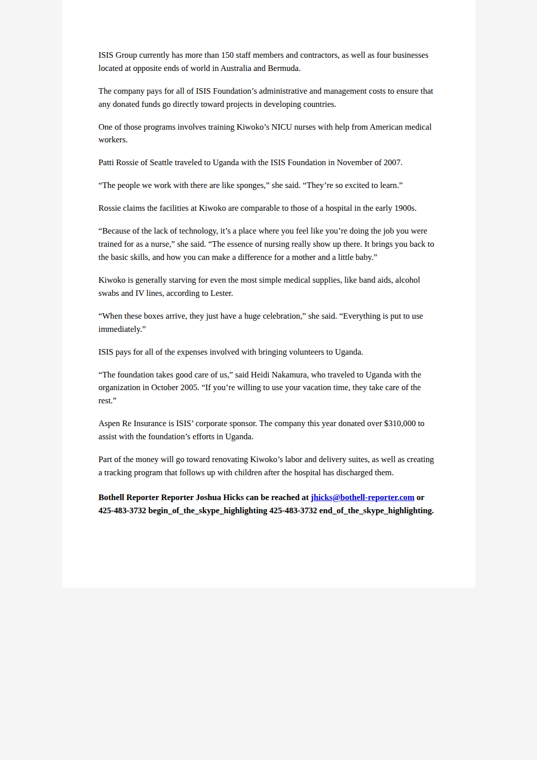ISIS Group currently has more than 150 staff members and contractors, as well as four businesses located at opposite ends of world in Australia and Bermuda.
The company pays for all of ISIS Foundation’s administrative and management costs to ensure that any donated funds go directly toward projects in developing countries.
One of those programs involves training Kiwoko’s NICU nurses with help from American medical workers.
Patti Rossie of Seattle traveled to Uganda with the ISIS Foundation in November of 2007.
“The people we work with there are like sponges,” she said. “They’re so excited to learn.”
Rossie claims the facilities at Kiwoko are comparable to those of a hospital in the early 1900s.
“Because of the lack of technology, it’s a place where you feel like you’re doing the job you were trained for as a nurse,” she said. “The essence of nursing really show up there. It brings you back to the basic skills, and how you can make a difference for a mother and a little baby.”
Kiwoko is generally starving for even the most simple medical supplies, like band aids, alcohol swabs and IV lines, according to Lester.
“When these boxes arrive, they just have a huge celebration,” she said. “Everything is put to use immediately.”
ISIS pays for all of the expenses involved with bringing volunteers to Uganda.
“The foundation takes good care of us,” said Heidi Nakamura, who traveled to Uganda with the organization in October 2005. “If you’re willing to use your vacation time, they take care of the rest.”
Aspen Re Insurance is ISIS’ corporate sponsor. The company this year donated over $310,000 to assist with the foundation’s efforts in Uganda.
Part of the money will go toward renovating Kiwoko’s labor and delivery suites, as well as creating a tracking program that follows up with children after the hospital has discharged them.
Bothell Reporter Reporter Joshua Hicks can be reached at jhicks@bothell-reporter.com or 425-483-3732 begin_of_the_skype_highlighting 425-483-3732 end_of_the_skype_highlighting.